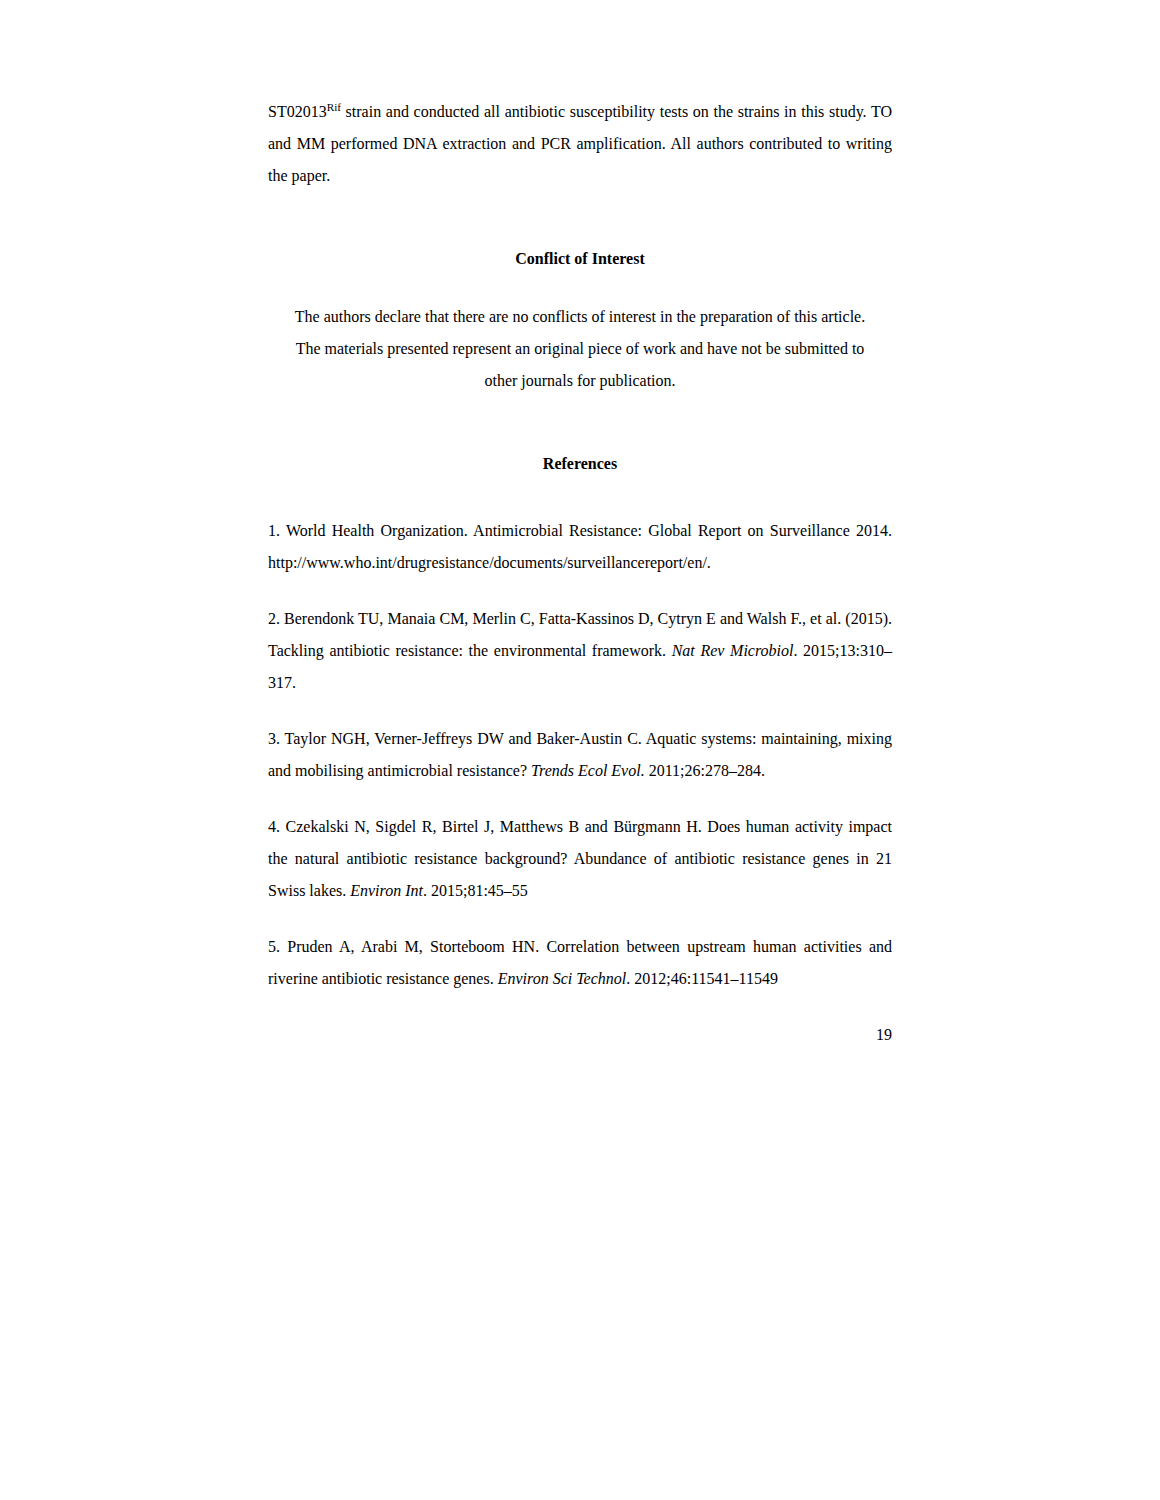ST02013Rif strain and conducted all antibiotic susceptibility tests on the strains in this study. TO and MM performed DNA extraction and PCR amplification. All authors contributed to writing the paper.
Conflict of Interest
The authors declare that there are no conflicts of interest in the preparation of this article. The materials presented represent an original piece of work and have not be submitted to other journals for publication.
References
1. World Health Organization. Antimicrobial Resistance: Global Report on Surveillance 2014. http://www.who.int/drugresistance/documents/surveillancereport/en/.
2. Berendonk TU, Manaia CM, Merlin C, Fatta-Kassinos D, Cytryn E and Walsh F., et al. (2015). Tackling antibiotic resistance: the environmental framework. Nat Rev Microbiol. 2015;13:310–317.
3. Taylor NGH, Verner-Jeffreys DW and Baker-Austin C. Aquatic systems: maintaining, mixing and mobilising antimicrobial resistance? Trends Ecol Evol. 2011;26:278–284.
4. Czekalski N, Sigdel R, Birtel J, Matthews B and Bürgmann H. Does human activity impact the natural antibiotic resistance background? Abundance of antibiotic resistance genes in 21 Swiss lakes. Environ Int. 2015;81:45–55
5. Pruden A, Arabi M, Storteboom HN. Correlation between upstream human activities and riverine antibiotic resistance genes. Environ Sci Technol. 2012;46:11541–11549
19